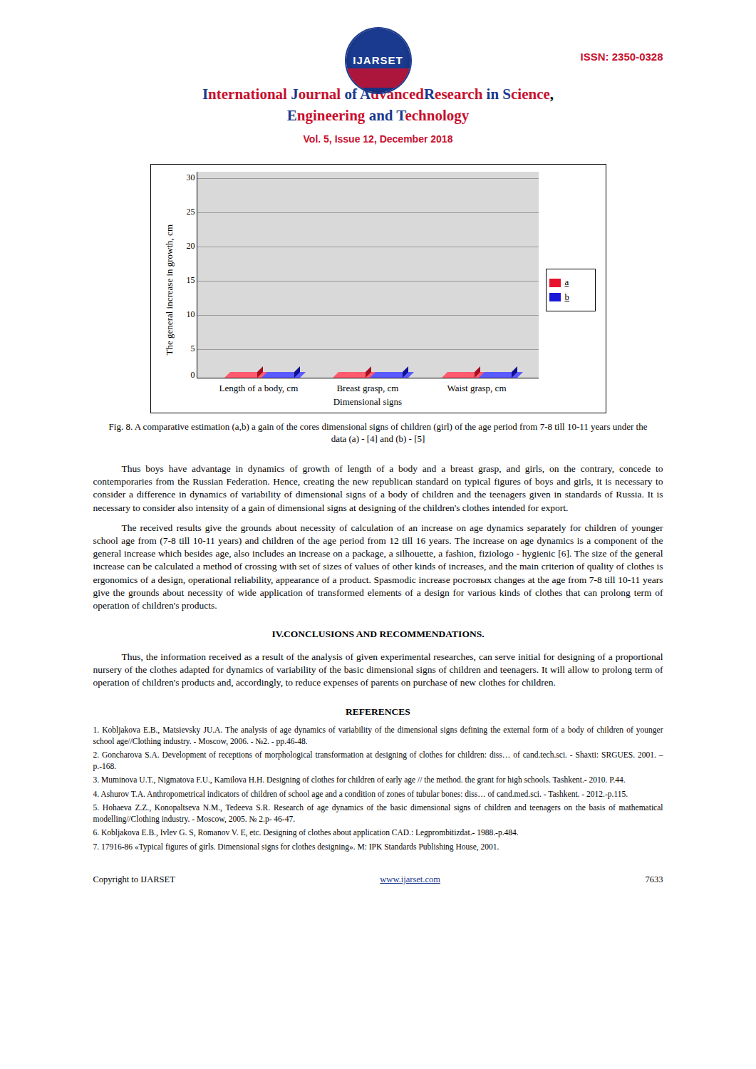ISSN: 2350-0328
International Journal of Advanced Research in Science,
Engineering and Technology
Vol. 5, Issue 12, December 2018
The general increase in growth, cm
30 25 20 15 10 5 0
Length of a body, cm Breast grasp, cm Waist grasp, cm
Dimensional signs
a
b
Fig. 8. A comparative estimation (a,b) a gain of the cores dimensional signs of children (girl) of the age period from 7-8 till 10-11 years under the data (a) - [4] and (b) - [5]
Thus boys have advantage in dynamics of growth of length of a body and a breast grasp, and girls, on the contrary, concede to contemporaries from the Russian Federation. Hence, creating the new republican standard on typical figures of boys and girls, it is necessary to consider a difference in dynamics of variability of dimensional signs of a body of children and the teenagers given in standards of Russia. It is necessary to consider also intensity of a gain of dimensional signs at designing of the children's clothes intended for export.
The received results give the grounds about necessity of calculation of an increase on age dynamics separately for children of younger school age from (7-8 till 10-11 years) and children of the age period from 12 till 16 years. The increase on age dynamics is a component of the general increase which besides age, also includes an increase on a package, a silhouette, a fashion, fiziologo - hygienic [6]. The size of the general increase can be calculated a method of crossing with set of sizes of values of other kinds of increases, and the main criterion of quality of clothes is ergonomics of a design, operational reliability, appearance of a product. Spasmodic increase ростовых changes at the age from 7-8 till 10-11 years give the grounds about necessity of wide application of transformed elements of a design for various kinds of clothes that can prolong term of operation of children's products.
IV.CONCLUSIONS AND RECOMMENDATIONS.
Thus, the information received as a result of the analysis of given experimental researches, can serve initial for designing of a proportional nursery of the clothes adapted for dynamics of variability of the basic dimensional signs of children and teenagers. It will allow to prolong term of operation of children's products and, accordingly, to reduce expenses of parents on purchase of new clothes for children.
REFERENCES
1. Kobljakova E.B., Matsievsky JU.A. The analysis of age dynamics of variability of the dimensional signs defining the external form of a body of children of younger school age//Clothing industry. - Moscow, 2006. - №2. - pp.46-48.
2. Goncharova S.A. Development of receptions of morphological transformation at designing of clothes for children: diss… of cand.tech.sci. - Shaxti: SRGUES. 2001. – p.-168.
3. Muminova U.T., Nigmatova F.U., Kamilova H.H. Designing of clothes for children of early age // the method. the grant for high schools. Tashkent.- 2010. P.44.
4. Ashurov T.A. Anthropometrical indicators of children of school age and a condition of zones of tubular bones: diss… of cand.med.sci. - Tashkent. - 2012.-p.115.
5. Hohaeva Z.Z., Konopaltseva N.M., Tedeeva S.R. Research of age dynamics of the basic dimensional signs of children and teenagers on the basis of mathematical modelling//Clothing industry. - Moscow, 2005. № 2.p- 46-47.
6. Kobljakova E.B., Ivlev G. S, Romanov V. E, etc. Designing of clothes about application CAD.: Legprombitizdat.- 1988.-p.484.
7. 17916-86 «Typical figures of girls. Dimensional signs for clothes designing». M: IPK Standards Publishing House, 2001.
Copyright to IJARSET www.ijarset.com 7633